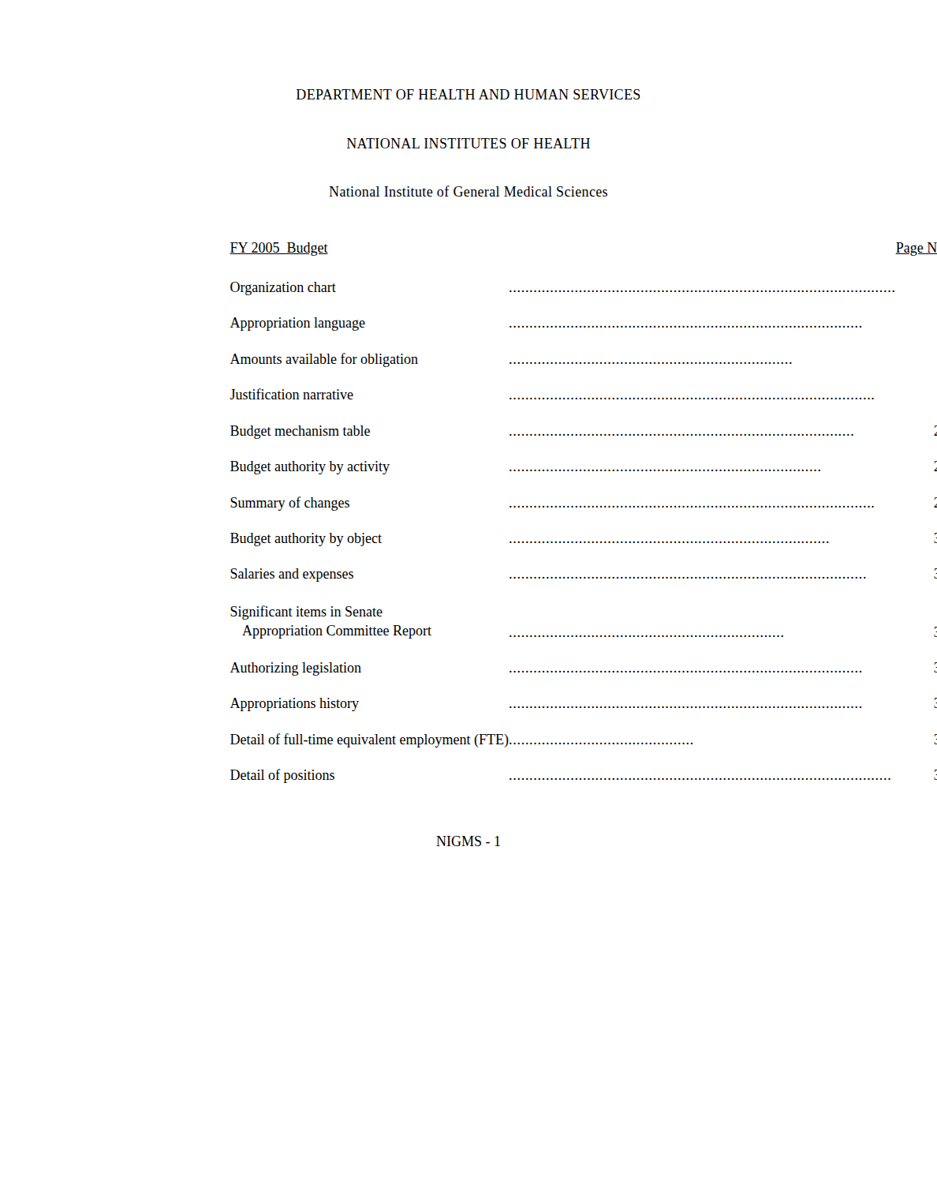DEPARTMENT OF HEALTH AND HUMAN SERVICES
NATIONAL INSTITUTES OF HEALTH
National Institute of General Medical Sciences
| FY 2005 Budget | | Page No. |
| Organization chart | .............................................................................................. | 2 |
| Appropriation language | ...................................................................................... | 3 |
| Amounts available for obligation | ..................................................................... | 4 |
| Justification narrative | ......................................................................................... | 5 |
| Budget mechanism table | .................................................................................... | 26 |
| Budget authority by activity | ............................................................................ | 27 |
| Summary of changes | ......................................................................................... | 28 |
| Budget authority by object | .............................................................................. | 30 |
| Salaries and expenses | ....................................................................................... | 31 |
| Significant items in Senate Appropriation Committee Report | ................................................................... | 32 |
| Authorizing legislation | ...................................................................................... | 34 |
| Appropriations history | ...................................................................................... | 35 |
| Detail of full-time equivalent employment (FTE) | ............................................. | 36 |
| Detail of positions | ............................................................................................. | 37 |
NIGMS - 1